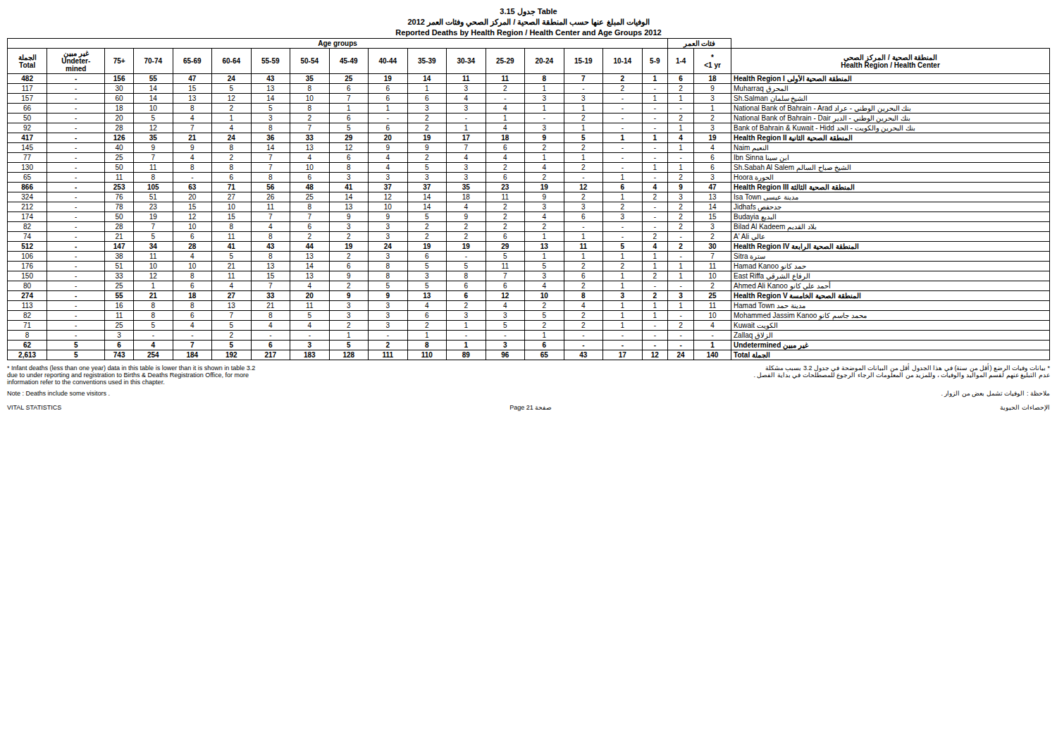جدول 3.15 Table
الوفيات المبلغ عنها حسب المنطقة الصحية / المركز الصحي وفئات العمر 2012
Reported Deaths by Health Region / Health Center and Age Groups 2012
| Age groups | فئات العمر |
| --- | --- |
| الجملة Total | غير مبين Undeter- mined | 75+ | 70-74 | 65-69 | 60-64 | 55-59 | 50-54 | 45-49 | 40-44 | 35-39 | 30-34 | 25-29 | 20-24 | 15-19 | 10-14 | 5-9 | 1-4 | * <1 yr | المنطقة الصحية / المركز الصحي Health Region / Health Center |
| 482 | - | 156 | 55 | 47 | 24 | 43 | 35 | 25 | 19 | 14 | 11 | 11 | 8 | 7 | 2 | 1 | 6 | 18 | Health Region I المنطقة الصحية الأولى |
| 117 | - | 30 | 14 | 15 | 5 | 13 | 8 | 6 | 6 | 1 | 3 | 2 | 1 | - | 2 | - | 2 | 9 | Muharraq المحرق |
| 157 | - | 60 | 14 | 13 | 12 | 14 | 10 | 7 | 6 | 6 | 4 | - | 3 | 3 | - | 1 | 1 | 3 | Sh.Salman الشيخ سلمان |
| 66 | - | 18 | 10 | 8 | 2 | 5 | 8 | 1 | 1 | 3 | 3 | 4 | 1 | 1 | - | - | - | 1 | National Bank of Bahrain - Arad بنك البحرين الوطني - عراد |
| 50 | - | 20 | 5 | 4 | 1 | 3 | 2 | 6 | - | 2 | - | 1 | - | 2 | - | - | 2 | 2 | National Bank of Bahrain - Dair بنك البحرين الوطني - الدير |
| 92 | - | 28 | 12 | 7 | 4 | 8 | 7 | 5 | 6 | 2 | 1 | 4 | 3 | 1 | - | - | 1 | 3 | Bank of Bahrain & Kuwait - Hidd بنك البحرين والكويت - الحد |
| 417 | - | 126 | 35 | 21 | 24 | 36 | 33 | 29 | 20 | 19 | 17 | 18 | 9 | 5 | 1 | 1 | 4 | 19 | Health Region II المنطقة الصحية الثانية |
| 145 | - | 40 | 9 | 9 | 8 | 14 | 13 | 12 | 9 | 9 | 7 | 6 | 2 | 2 | - | - | 1 | 4 | Naim النعيم |
| 77 | - | 25 | 7 | 4 | 2 | 7 | 4 | 6 | 4 | 2 | 4 | 4 | 1 | 1 | - | - | - | 6 | Ibn Sinna ابن سينا |
| 130 | - | 50 | 11 | 8 | 8 | 7 | 10 | 8 | 4 | 5 | 3 | 2 | 4 | 2 | - | 1 | 1 | 6 | Sh.Sabah Al Salem الشيخ صباح السالم |
| 65 | - | 11 | 8 | - | 6 | 8 | 6 | 3 | 3 | 3 | 3 | 6 | 2 | - | 1 | - | 2 | 3 | Hoora الحورة |
| 866 | - | 253 | 105 | 63 | 71 | 56 | 48 | 41 | 37 | 37 | 35 | 23 | 19 | 12 | 6 | 4 | 9 | 47 | Health Region III المنطقة الصحية الثالثة |
| 324 | - | 76 | 51 | 20 | 27 | 26 | 25 | 14 | 12 | 14 | 18 | 11 | 9 | 2 | 1 | 2 | 3 | 13 | Isa Town مدينة عيسى |
| 212 | - | 78 | 23 | 15 | 10 | 11 | 8 | 13 | 10 | 14 | 4 | 2 | 3 | 3 | 2 | - | 2 | 14 | Jidhafs جدحفص |
| 174 | - | 50 | 19 | 12 | 15 | 7 | 7 | 9 | 9 | 5 | 9 | 2 | 4 | 6 | 3 | - | 2 | 15 | Budayia البديع |
| 82 | - | 28 | 7 | 10 | 8 | 4 | 6 | 3 | 3 | 2 | 2 | 2 | 2 | - | - | - | 2 | 3 | Bilad Al Kadeem بلاد القديم |
| 74 | - | 21 | 5 | 6 | 11 | 8 | 2 | 2 | 3 | 2 | 2 | 6 | 1 | 1 | - | 2 | - | 2 | A' Ali عالي |
| 512 | - | 147 | 34 | 28 | 41 | 43 | 44 | 19 | 24 | 19 | 19 | 29 | 13 | 11 | 5 | 4 | 2 | 30 | Health Region IV المنطقة الصحية الرابعة |
| 106 | - | 38 | 11 | 4 | 5 | 8 | 13 | 2 | 3 | 6 | - | 5 | 1 | 1 | 1 | 1 | - | 7 | Sitra سترة |
| 176 | - | 51 | 10 | 10 | 21 | 13 | 14 | 6 | 8 | 5 | 5 | 11 | 5 | 2 | 2 | 1 | 1 | 11 | Hamad Kanoo حمد كانو |
| 150 | - | 33 | 12 | 8 | 11 | 15 | 13 | 9 | 8 | 3 | 8 | 7 | 3 | 6 | 1 | 2 | 1 | 10 | East Riffa الرفاع الشرقي |
| 80 | - | 25 | 1 | 6 | 4 | 7 | 4 | 2 | 5 | 5 | 6 | 6 | 4 | 2 | 1 | - | - | 2 | Ahmed Ali Kanoo أحمد علي كانو |
| 274 | - | 55 | 21 | 18 | 27 | 33 | 20 | 9 | 9 | 13 | 6 | 12 | 10 | 8 | 3 | 2 | 3 | 25 | Health Region V المنطقة الصحية الخامسة |
| 113 | - | 16 | 8 | 8 | 13 | 21 | 11 | 3 | 3 | 4 | 2 | 4 | 2 | 4 | 1 | 1 | 1 | 11 | Hamad Town مدينة حمد |
| 82 | - | 11 | 8 | 6 | 7 | 8 | 5 | 3 | 3 | 6 | 3 | 3 | 5 | 2 | 1 | 1 | - | 10 | Mohammed Jassim Kanoo محمد جاسم كانو |
| 71 | - | 25 | 5 | 4 | 5 | 4 | 4 | 2 | 3 | 2 | 1 | 5 | 2 | 2 | 1 | - | 2 | 4 | Kuwait الكويت |
| 8 | - | 3 | - | - | 2 | - | - | 1 | - | 1 | - | - | 1 | - | - | - | - | - | Zallaq الزلاق |
| 62 | 5 | 6 | 4 | 7 | 5 | 6 | 3 | 5 | 2 | 8 | 1 | 3 | 6 | - | - | - | - | 1 | Undetermined غير مبين |
| 2,613 | 5 | 743 | 254 | 184 | 192 | 217 | 183 | 128 | 111 | 110 | 89 | 96 | 65 | 43 | 17 | 12 | 24 | 140 | Total الجملة |
* Infant deaths (less than one year) data in this table is lower than it is shown in table 3.2 * بيانات وفيات الرضع (أقل من سنة) في هذا الجدول أقل من البيانات الموضحة في جدول 3.2 بسبب مشكلة
due to under reporting and registration to Births & Deaths Registration Office, for more عدم التبليغ عنهم لقسم المواليد والوفيات ، وللمزيد من المعلومات الرجاء الرجوع للمصطلحات في بداية الفصل .
information refer to the conventions used in this chapter.
Note : Deaths include some visitors . ملاحظة : الوفيات تشمل بعض من الزوار .
VITAL STATISTICS Page 21 صفحة الإحصاءات الحيوية